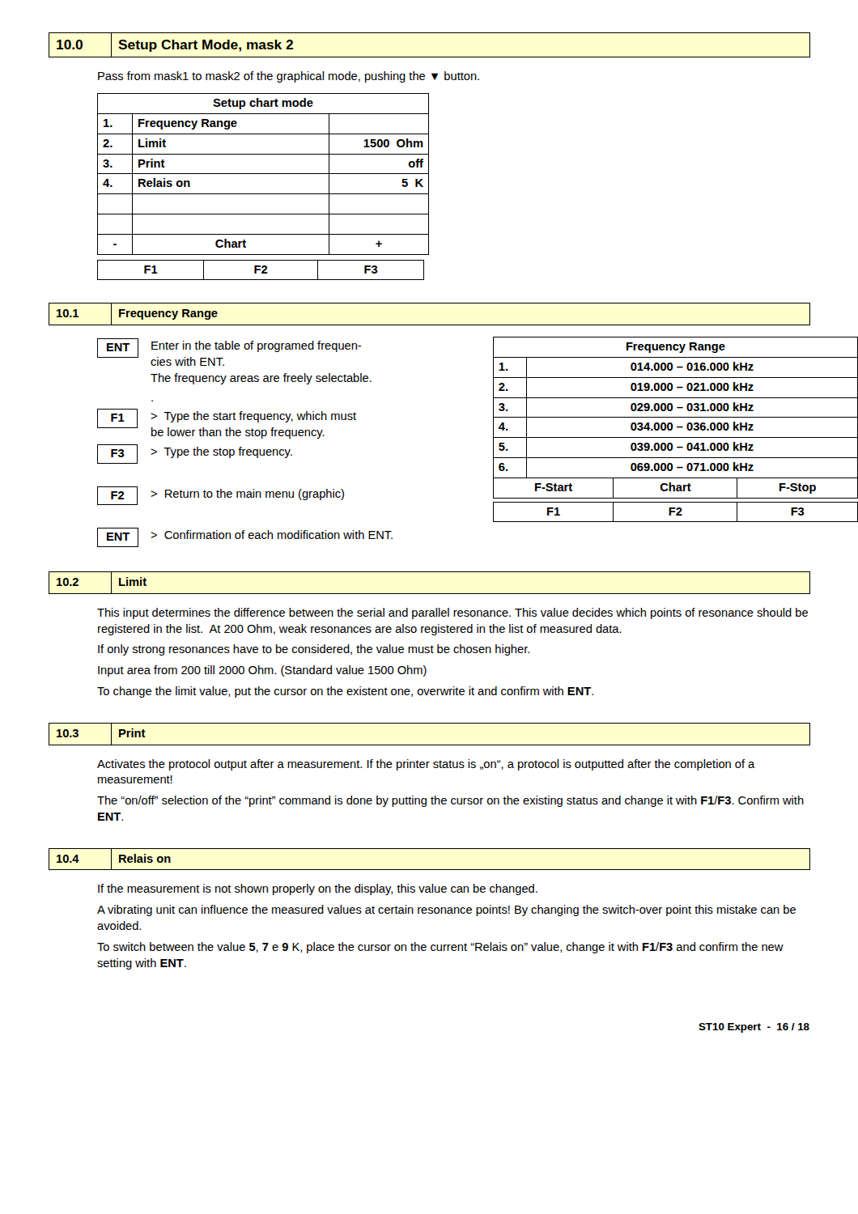10.0
Setup Chart Mode, mask 2
Pass from mask1 to mask2 of the graphical mode, pushing the ▼ button.
| Setup chart mode |
| 1. | Frequency Range | |
| 2. | Limit | 1500 Ohm |
| 3. | Print | off |
| 4. | Relais on | 5 K |
| - | Chart | + |
| F1 | F2 | F3 |
10.1
Frequency Range
| / ENT / Enter in the table of programed frequen- cies with ENT. The frequency areas are freely selectable. / / / . / / F1 / > Type the start frequency, which must be lower than the stop frequency. / / F3 / > Type the stop frequency. / / F2 / > Return to the main menu (graphic) / / ENT / > Confirmation of each modification with ENT. / | / Frequency Range / / 1. / 014.000 – 016.000 kHz / / 2. / 019.000 – 021.000 kHz / / 3. / 029.000 – 031.000 kHz / / 4. / 034.000 – 036.000 kHz / / 5. / 039.000 – 041.000 kHz / / 6. / 069.000 – 071.000 kHz / / F-Start / Chart / F-Stop / / F1 / F2 / F3 / |
10.2
Limit
This input determines the difference between the serial and parallel resonance. This value decides which points of resonance should be registered in the list. At 200 Ohm, weak resonances are also registered in the list of measured data.
If only strong resonances have to be considered, the value must be chosen higher.
Input area from 200 till 2000 Ohm. (Standard value 1500 Ohm)
To change the limit value, put the cursor on the existent one, overwrite it and confirm with ENT.
10.3
Print
Activates the protocol output after a measurement. If the printer status is „on“, a protocol is outputted after the completion of a measurement!
The “on/off” selection of the “print” command is done by putting the cursor on the existing status and change it with F1/F3. Confirm with ENT.
10.4
Relais on
If the measurement is not shown properly on the display, this value can be changed.
A vibrating unit can influence the measured values at certain resonance points! By changing the switch-over point this mistake can be avoided.
To switch between the value 5, 7 e 9 K, place the cursor on the current “Relais on” value, change it with F1/F3 and confirm the new setting with ENT.
ST10 Expert - 16 / 18